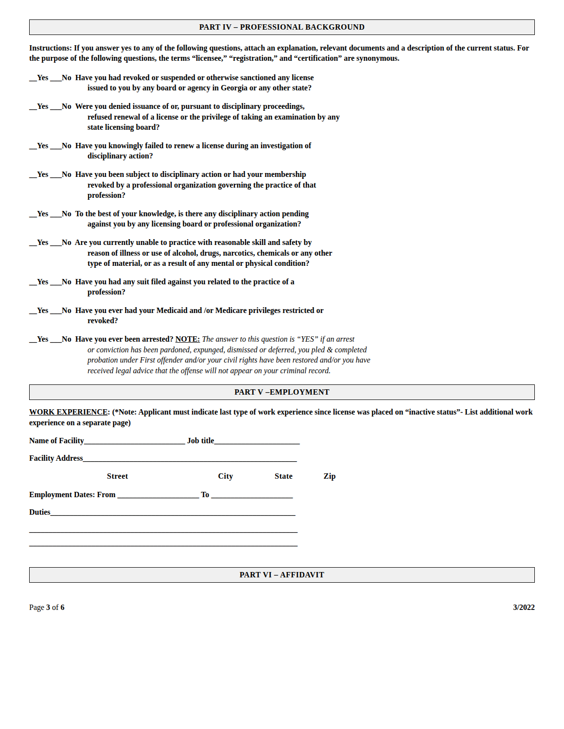PART IV – PROFESSIONAL BACKGROUND
Instructions: If you answer yes to any of the following questions, attach an explanation, relevant documents and a description of the current status. For the purpose of the following questions, the terms “licensee,” “registration,” and “certification” are synonymous.
__Yes ___No Have you had revoked or suspended or otherwise sanctioned any license issued to you by any board or agency in Georgia or any other state?
__Yes ___No Were you denied issuance of or, pursuant to disciplinary proceedings, refused renewal of a license or the privilege of taking an examination by any state licensing board?
__Yes ___No Have you knowingly failed to renew a license during an investigation of disciplinary action?
__Yes ___No Have you been subject to disciplinary action or had your membership revoked by a professional organization governing the practice of that profession?
__Yes ___No To the best of your knowledge, is there any disciplinary action pending against you by any licensing board or professional organization?
__Yes ___No Are you currently unable to practice with reasonable skill and safety by reason of illness or use of alcohol, drugs, narcotics, chemicals or any other type of material, or as a result of any mental or physical condition?
__Yes ___No Have you had any suit filed against you related to the practice of a profession?
__Yes ___No Have you ever had your Medicaid and /or Medicare privileges restricted or revoked?
__Yes ___No Have you ever been arrested? NOTE: The answer to this question is “YES” if an arrest or conviction has been pardoned, expunged, dismissed or deferred, you pled & completed probation under First offender and/or your civil rights have been restored and/or you have received legal advice that the offense will not appear on your criminal record.
PART V –EMPLOYMENT
WORK EXPERIENCE: (*Note: Applicant must indicate last type of work experience since license was placed on “inactive status”- List additional work experience on a separate page)
Name of Facility__________________________ Job title______________________
Facility Address_______________________________________________________
Street City State Zip
Employment Dates: From _____________________ To _____________________
Duties_______________________________________________________________
_____________________________________________________________________
_____________________________________________________________________
PART VI – AFFIDAVIT
Page 3 of 6
3/2022